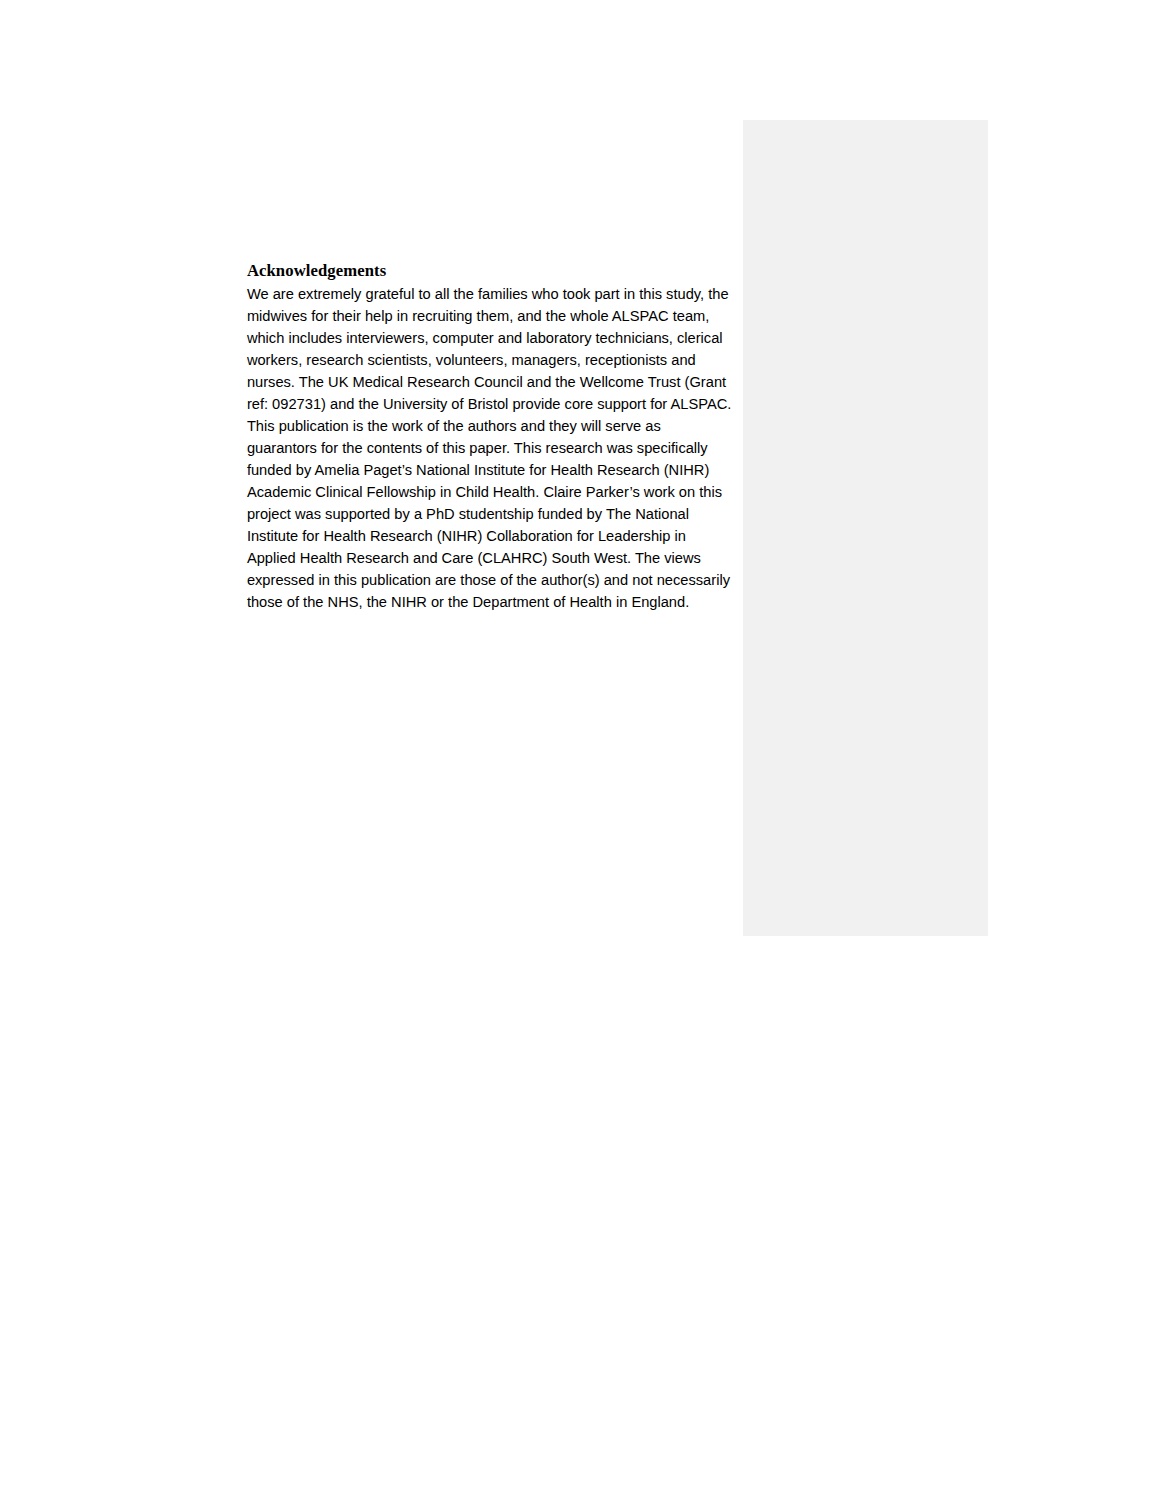Acknowledgements
We are extremely grateful to all the families who took part in this study, the midwives for their help in recruiting them, and the whole ALSPAC team, which includes interviewers, computer and laboratory technicians, clerical workers, research scientists, volunteers, managers, receptionists and nurses. The UK Medical Research Council and the Wellcome Trust (Grant ref: 092731) and the University of Bristol provide core support for ALSPAC. This publication is the work of the authors and they will serve as guarantors for the contents of this paper. This research was specifically funded by Amelia Paget’s National Institute for Health Research (NIHR) Academic Clinical Fellowship in Child Health. Claire Parker’s work on this project was supported by a PhD studentship funded by The National Institute for Health Research (NIHR) Collaboration for Leadership in Applied Health Research and Care (CLAHRC) South West. The views expressed in this publication are those of the author(s) and not necessarily those of the NHS, the NIHR or the Department of Health in England.